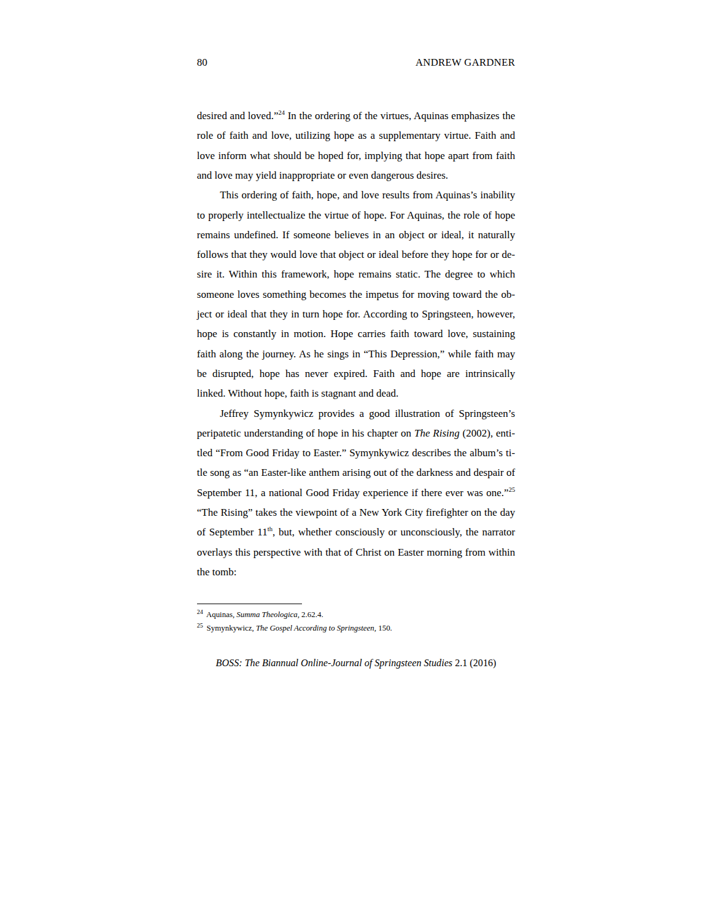80 Andrew Gardner
desired and loved.”24 In the ordering of the virtues, Aquinas emphasizes the role of faith and love, utilizing hope as a supplementary virtue. Faith and love inform what should be hoped for, implying that hope apart from faith and love may yield inappropriate or even dangerous desires.
This ordering of faith, hope, and love results from Aquinas’s inability to properly intellectualize the virtue of hope. For Aquinas, the role of hope remains undefined. If someone believes in an object or ideal, it naturally follows that they would love that object or ideal before they hope for or desire it. Within this framework, hope remains static. The degree to which someone loves something becomes the impetus for moving toward the object or ideal that they in turn hope for. According to Springsteen, however, hope is constantly in motion. Hope carries faith toward love, sustaining faith along the journey. As he sings in “This Depression,” while faith may be disrupted, hope has never expired. Faith and hope are intrinsically linked. Without hope, faith is stagnant and dead.
Jeffrey Symynkywicz provides a good illustration of Springsteen’s peripatetic understanding of hope in his chapter on The Rising (2002), entitled “From Good Friday to Easter.” Symynkywicz describes the album’s title song as “an Easter-like anthem arising out of the darkness and despair of September 11, a national Good Friday experience if there ever was one.”25 “The Rising” takes the viewpoint of a New York City firefighter on the day of September 11th, but, whether consciously or unconsciously, the narrator overlays this perspective with that of Christ on Easter morning from within the tomb:
24 Aquinas, Summa Theologica, 2.62.4.
25 Symynkywicz, The Gospel According to Springsteen, 150.
BOSS: The Biannual Online-Journal of Springsteen Studies 2.1 (2016)